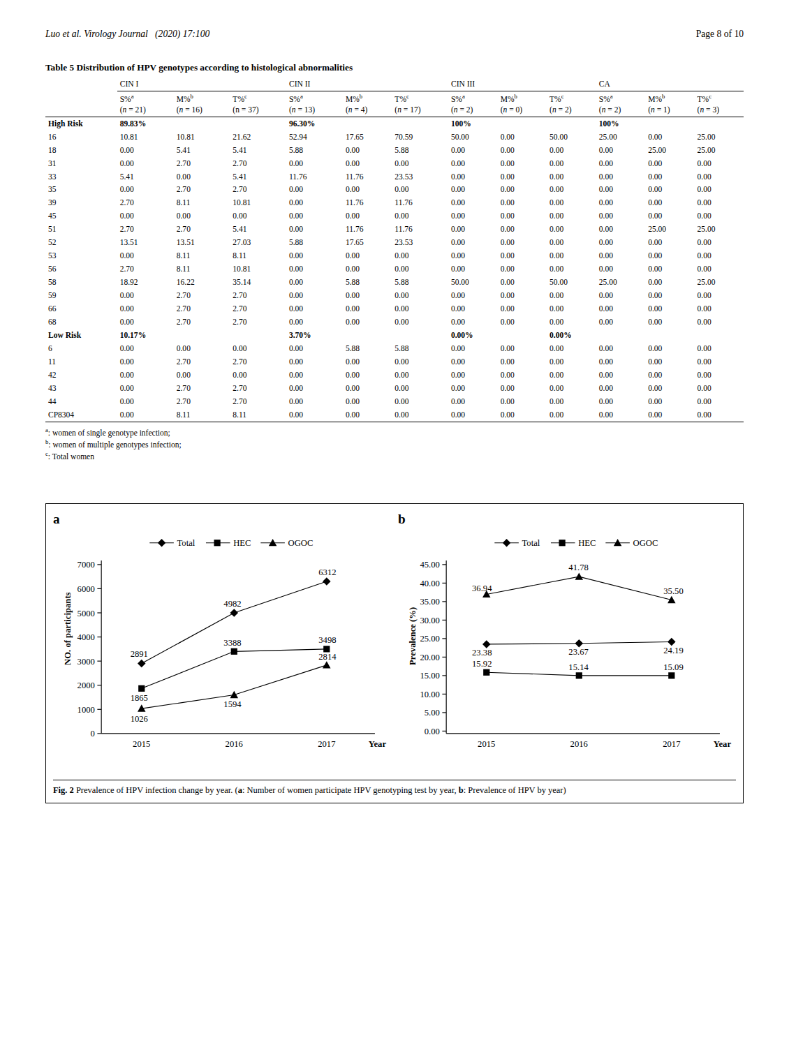Luo et al. Virology Journal (2020) 17:100
Page 8 of 10
Table 5 Distribution of HPV genotypes according to histological abnormalities
| | CIN I | CIN II | CIN III | CA |
| --- | --- | --- | --- | --- |
| | S% a ( n = 21) | M% b ( n = 16) | T% c (n = 37) | S% a ( n = 13) | M% b ( n = 4) | T% c ( n = 17) | S% a ( n = 2) | M% b ( n = 0) | T% c ( n = 2) | S% a ( n = 2) | M% b ( n = 1) | T% c ( n = 3) |
| High Risk | 89.83% | | | 96.30% | | | 100% | | | 100% | | |
| 16 | 10.81 | 10.81 | 21.62 | 52.94 | 17.65 | 70.59 | 50.00 | 0.00 | 50.00 | 25.00 | 0.00 | 25.00 |
| 18 | 0.00 | 5.41 | 5.41 | 5.88 | 0.00 | 5.88 | 0.00 | 0.00 | 0.00 | 0.00 | 25.00 | 25.00 |
| 31 | 0.00 | 2.70 | 2.70 | 0.00 | 0.00 | 0.00 | 0.00 | 0.00 | 0.00 | 0.00 | 0.00 | 0.00 |
| 33 | 5.41 | 0.00 | 5.41 | 11.76 | 11.76 | 23.53 | 0.00 | 0.00 | 0.00 | 0.00 | 0.00 | 0.00 |
| 35 | 0.00 | 2.70 | 2.70 | 0.00 | 0.00 | 0.00 | 0.00 | 0.00 | 0.00 | 0.00 | 0.00 | 0.00 |
| 39 | 2.70 | 8.11 | 10.81 | 0.00 | 11.76 | 11.76 | 0.00 | 0.00 | 0.00 | 0.00 | 0.00 | 0.00 |
| 45 | 0.00 | 0.00 | 0.00 | 0.00 | 0.00 | 0.00 | 0.00 | 0.00 | 0.00 | 0.00 | 0.00 | 0.00 |
| 51 | 2.70 | 2.70 | 5.41 | 0.00 | 11.76 | 11.76 | 0.00 | 0.00 | 0.00 | 0.00 | 25.00 | 25.00 |
| 52 | 13.51 | 13.51 | 27.03 | 5.88 | 17.65 | 23.53 | 0.00 | 0.00 | 0.00 | 0.00 | 0.00 | 0.00 |
| 53 | 0.00 | 8.11 | 8.11 | 0.00 | 0.00 | 0.00 | 0.00 | 0.00 | 0.00 | 0.00 | 0.00 | 0.00 |
| 56 | 2.70 | 8.11 | 10.81 | 0.00 | 0.00 | 0.00 | 0.00 | 0.00 | 0.00 | 0.00 | 0.00 | 0.00 |
| 58 | 18.92 | 16.22 | 35.14 | 0.00 | 5.88 | 5.88 | 50.00 | 0.00 | 50.00 | 25.00 | 0.00 | 25.00 |
| 59 | 0.00 | 2.70 | 2.70 | 0.00 | 0.00 | 0.00 | 0.00 | 0.00 | 0.00 | 0.00 | 0.00 | 0.00 |
| 66 | 0.00 | 2.70 | 2.70 | 0.00 | 0.00 | 0.00 | 0.00 | 0.00 | 0.00 | 0.00 | 0.00 | 0.00 |
| 68 | 0.00 | 2.70 | 2.70 | 0.00 | 0.00 | 0.00 | 0.00 | 0.00 | 0.00 | 0.00 | 0.00 | 0.00 |
| Low Risk | 10.17% | | | 3.70% | | | 0.00% | | 0.00% | | | |
| 6 | 0.00 | 0.00 | 0.00 | 0.00 | 5.88 | 5.88 | 0.00 | 0.00 | 0.00 | 0.00 | 0.00 | 0.00 |
| 11 | 0.00 | 2.70 | 2.70 | 0.00 | 0.00 | 0.00 | 0.00 | 0.00 | 0.00 | 0.00 | 0.00 | 0.00 |
| 42 | 0.00 | 0.00 | 0.00 | 0.00 | 0.00 | 0.00 | 0.00 | 0.00 | 0.00 | 0.00 | 0.00 | 0.00 |
| 43 | 0.00 | 2.70 | 2.70 | 0.00 | 0.00 | 0.00 | 0.00 | 0.00 | 0.00 | 0.00 | 0.00 | 0.00 |
| 44 | 0.00 | 2.70 | 2.70 | 0.00 | 0.00 | 0.00 | 0.00 | 0.00 | 0.00 | 0.00 | 0.00 | 0.00 |
| CP8304 | 0.00 | 8.11 | 8.11 | 0.00 | 0.00 | 0.00 | 0.00 | 0.00 | 0.00 | 0.00 | 0.00 | 0.00 |
a: women of single genotype infection;
b: women of multiple genotypes infection;
c: Total women
a
Total HEC OGOC 7000 6000 5000 4000 3000 2000 1000 0 NO. of participants 2015 2016 2017 Year 2891 4982 6312 1865 3388 3498 1026 1594 2814
b
Total HEC OGOC 45.00 40.00 35.00 30.00 25.00 20.00 15.00 10.00 5.00 0.00 Prevalence (%) 2015 2016 2017 Year 36.94 41.78 35.50 23.38 23.67 24.19 15.92 15.14 15.09
Fig. 2 Prevalence of HPV infection change by year. (a: Number of women participate HPV genotyping test by year, b: Prevalence of HPV by year)